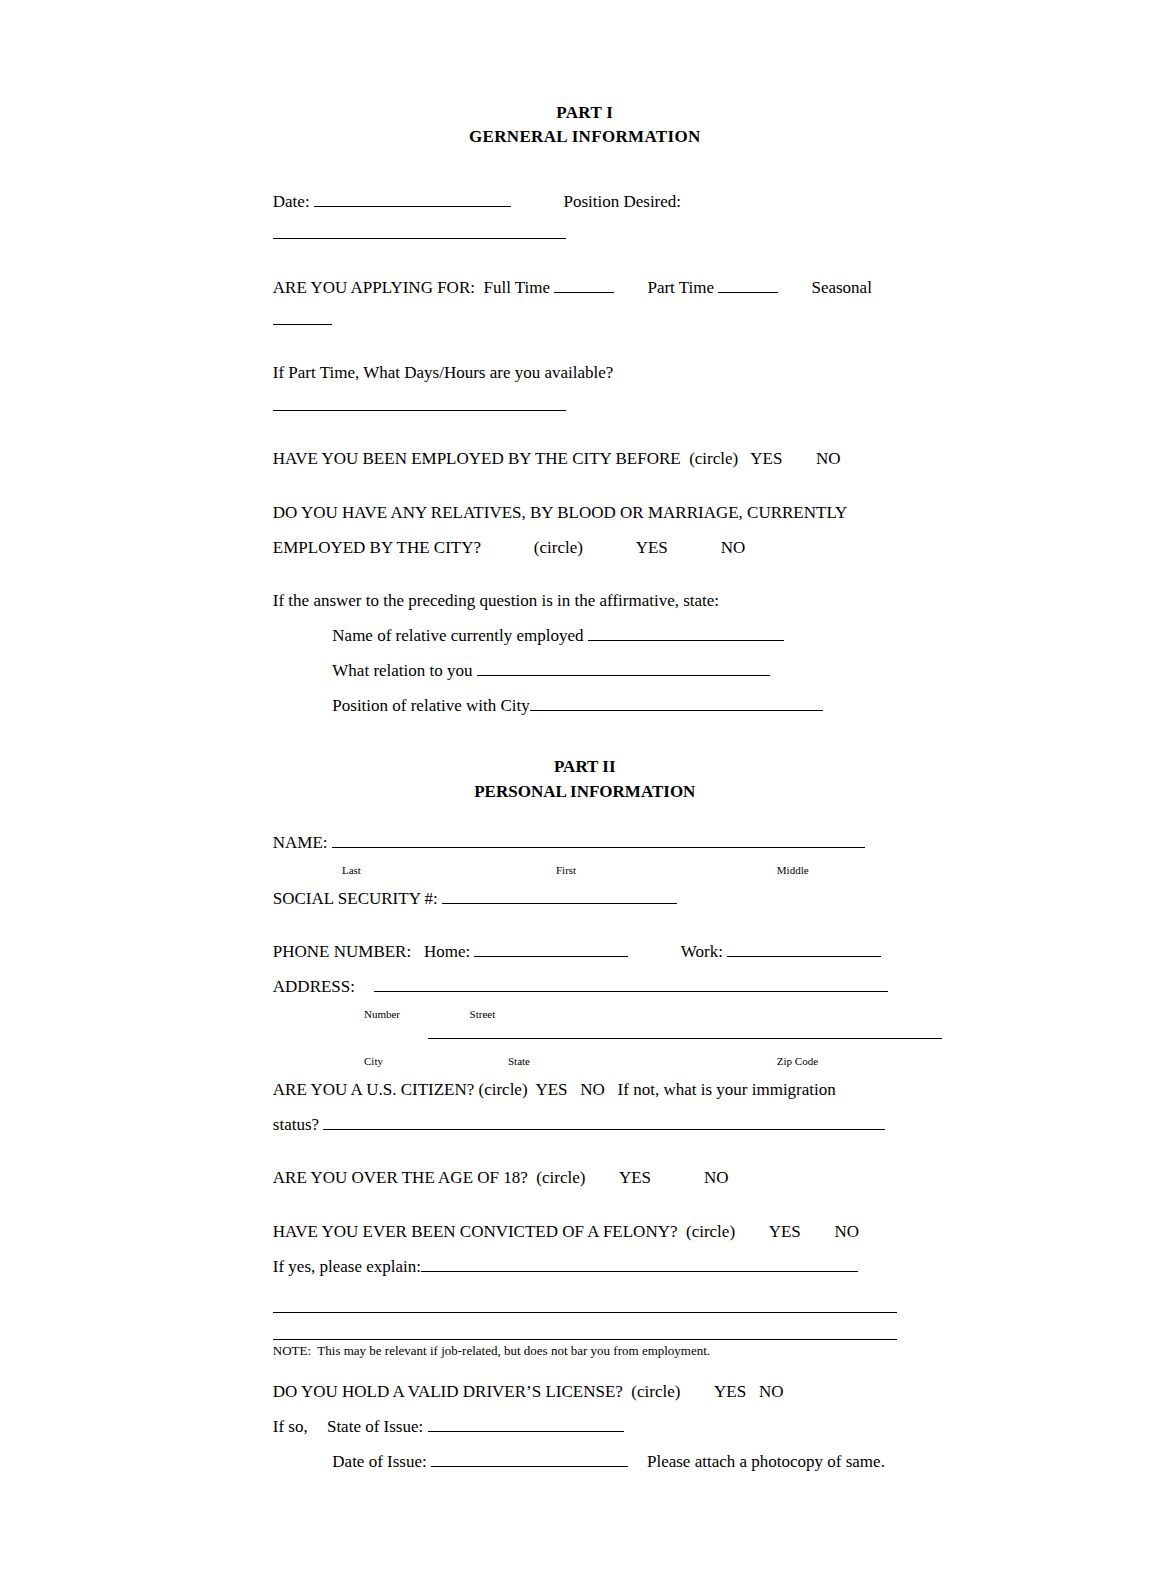PART I GERNERAL INFORMATION
Date: Position Desired:
ARE YOU APPLYING FOR: Full Time Part Time Seasonal
If Part Time, What Days/Hours are you available?
HAVE YOU BEEN EMPLOYED BY THE CITY BEFORE (circle) YES NO
DO YOU HAVE ANY RELATIVES, BY BLOOD OR MARRIAGE, CURRENTLY
EMPLOYED BY THE CITY? (circle) YES NO
If the answer to the preceding question is in the affirmative, state:
Name of relative currently employed
What relation to you
Position of relative with City
PART II
PERSONAL INFORMATION
NAME:
Last First Middle
SOCIAL SECURITY #:
PHONE NUMBER: Home: Work:
ADDRESS:
Number Street
City State Zip Code
ARE YOU A U.S. CITIZEN? (circle) YES NO If not, what is your immigration
status?
ARE YOU OVER THE AGE OF 18? (circle) YES NO
HAVE YOU EVER BEEN CONVICTED OF A FELONY? (circle) YES NO
If yes, please explain:
NOTE: This may be relevant if job-related, but does not bar you from employment.
DO YOU HOLD A VALID DRIVER’S LICENSE? (circle) YES NO
If so, State of Issue:
Date of Issue: Please attach a photocopy of same.